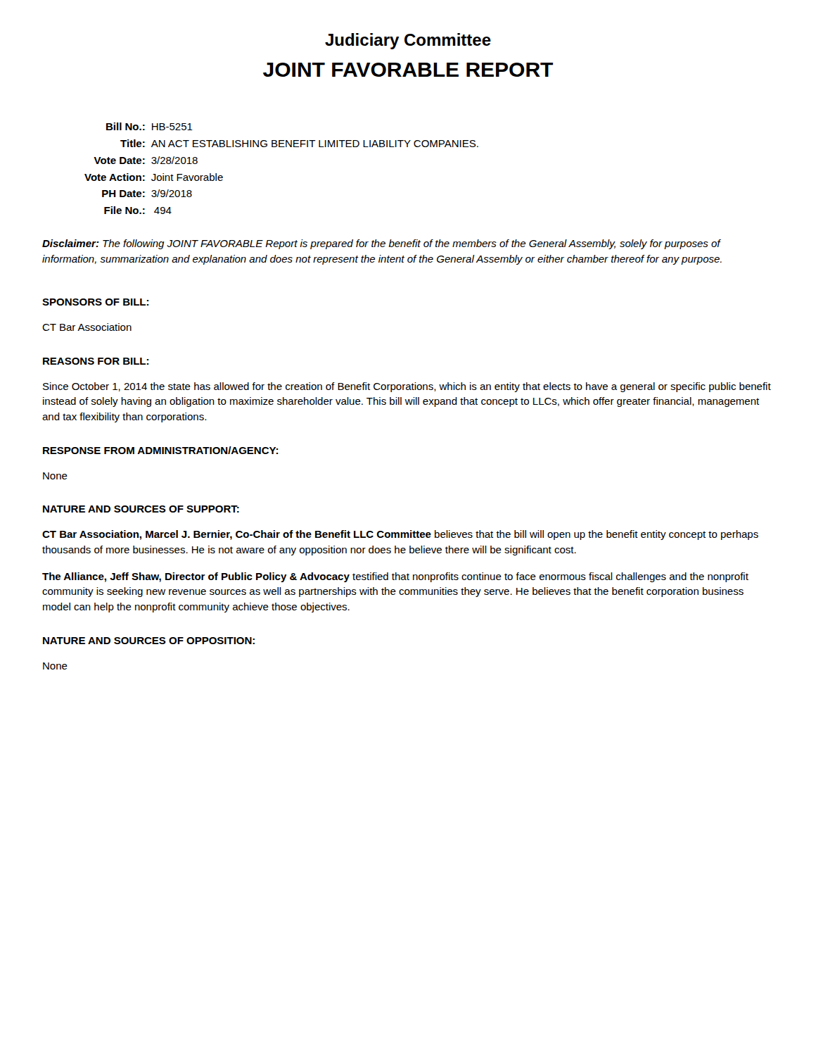Judiciary Committee
JOINT FAVORABLE REPORT
| Bill No.: | HB-5251 |
| Title: | AN ACT ESTABLISHING BENEFIT LIMITED LIABILITY COMPANIES. |
| Vote Date: | 3/28/2018 |
| Vote Action: | Joint Favorable |
| PH Date: | 3/9/2018 |
| File No.: | 494 |
Disclaimer: The following JOINT FAVORABLE Report is prepared for the benefit of the members of the General Assembly, solely for purposes of information, summarization and explanation and does not represent the intent of the General Assembly or either chamber thereof for any purpose.
Sponsors of Bill:
CT Bar Association
Reasons for Bill:
Since October 1, 2014 the state has allowed for the creation of Benefit Corporations, which is an entity that elects to have a general or specific public benefit instead of solely having an obligation to maximize shareholder value. This bill will expand that concept to LLCs, which offer greater financial, management and tax flexibility than corporations.
Response from Administration/Agency:
None
Nature and Sources of Support:
CT Bar Association, Marcel J. Bernier, Co-Chair of the Benefit LLC Committee believes that the bill will open up the benefit entity concept to perhaps thousands of more businesses. He is not aware of any opposition nor does he believe there will be significant cost.
The Alliance, Jeff Shaw, Director of Public Policy & Advocacy testified that nonprofits continue to face enormous fiscal challenges and the nonprofit community is seeking new revenue sources as well as partnerships with the communities they serve. He believes that the benefit corporation business model can help the nonprofit community achieve those objectives.
Nature and Sources of Opposition:
None